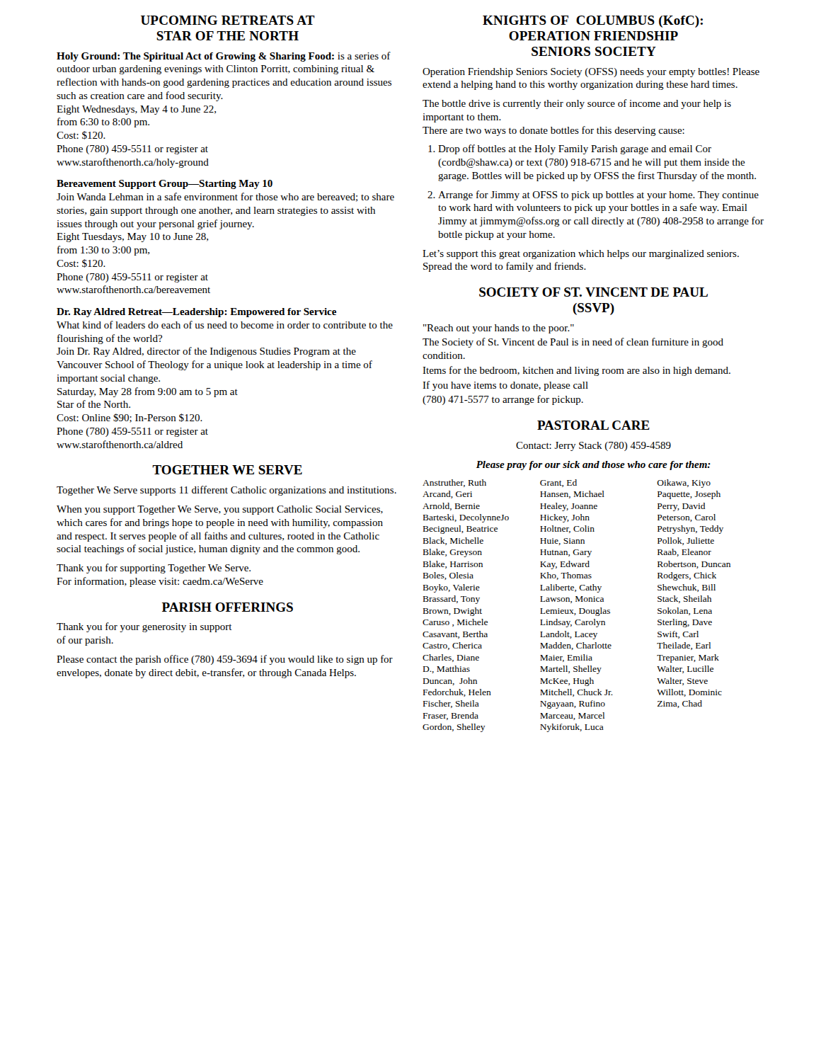UPCOMING RETREATS AT
STAR OF THE NORTH
Holy Ground: The Spiritual Act of Growing & Sharing Food: is a series of outdoor urban gardening evenings with Clinton Porritt, combining ritual & reflection with hands-on good gardening practices and education around issues such as creation care and food security.
Eight Wednesdays, May 4 to June 22,
from 6:30 to 8:00 pm.
Cost: $120.
Phone (780) 459-5511 or register at
www.starofthenorth.ca/holy-ground
Bereavement Support Group—Starting May 10
Join Wanda Lehman in a safe environment for those who are bereaved; to share stories, gain support through one another, and learn strategies to assist with issues through out your personal grief journey.
Eight Tuesdays, May 10 to June 28,
from 1:30 to 3:00 pm,
Cost: $120.
Phone (780) 459-5511 or register at
www.starofthenorth.ca/bereavement
Dr. Ray Aldred Retreat—Leadership: Empowered for Service
What kind of leaders do each of us need to become in order to contribute to the flourishing of the world?
Join Dr. Ray Aldred, director of the Indigenous Studies Program at the Vancouver School of Theology for a unique look at leadership in a time of important social change.
Saturday, May 28 from 9:00 am to 5 pm at
Star of the North.
Cost: Online $90; In-Person $120.
Phone (780) 459-5511 or register at
www.starofthenorth.ca/aldred
TOGETHER WE SERVE
Together We Serve supports 11 different Catholic organizations and institutions.
When you support Together We Serve, you support Catholic Social Services, which cares for and brings hope to people in need with humility, compassion and respect. It serves people of all faiths and cultures, rooted in the Catholic social teachings of social justice, human dignity and the common good.
Thank you for supporting Together We Serve.
For information, please visit: caedm.ca/WeServe
PARISH OFFERINGS
Thank you for your generosity in support
of our parish.
Please contact the parish office (780) 459-3694 if you would like to sign up for envelopes, donate by direct debit, e-transfer, or through Canada Helps.
KNIGHTS OF COLUMBUS (KofC):
OPERATION FRIENDSHIP
SENIORS SOCIETY
Operation Friendship Seniors Society (OFSS) needs your empty bottles! Please extend a helping hand to this worthy organization during these hard times.
The bottle drive is currently their only source of income and your help is important to them.
There are two ways to donate bottles for this deserving cause:
Drop off bottles at the Holy Family Parish garage and email Cor (cordb@shaw.ca) or text (780) 918-6715 and he will put them inside the garage. Bottles will be picked up by OFSS the first Thursday of the month.
Arrange for Jimmy at OFSS to pick up bottles at your home. They continue to work hard with volunteers to pick up your bottles in a safe way. Email Jimmy at jimmym@ofss.org or call directly at (780) 408-2958 to arrange for bottle pickup at your home.
Let’s support this great organization which helps our marginalized seniors. Spread the word to family and friends.
SOCIETY OF ST. VINCENT DE PAUL
(SSVP)
"Reach out your hands to the poor."
The Society of St. Vincent de Paul is in need of clean furniture in good condition.
Items for the bedroom, kitchen and living room are also in high demand.
If you have items to donate, please call
(780) 471-5577 to arrange for pickup.
PASTORAL CARE
Contact: Jerry Stack (780) 459-4589
Please pray for our sick and those who care for them:
Anstruther, Ruth
Arcand, Geri
Arnold, Bernie
Barteski, DecolynneJo
Becigneul, Beatrice
Black, Michelle
Blake, Greyson
Blake, Harrison
Boles, Olesia
Boyko, Valerie
Brassard, Tony
Brown, Dwight
Caruso , Michele
Casavant, Bertha
Castro, Cherica
Charles, Diane
D., Matthias
Duncan, John
Fedorchuk, Helen
Fischer, Sheila
Fraser, Brenda
Gordon, Shelley
Grant, Ed
Hansen, Michael
Healey, Joanne
Hickey, John
Holtner, Colin
Huie, Siann
Hutnan, Gary
Kay, Edward
Kho, Thomas
Laliberte, Cathy
Lawson, Monica
Lemieux, Douglas
Lindsay, Carolyn
Landolt, Lacey
Madden, Charlotte
Maier, Emilia
Martell, Shelley
McKee, Hugh
Mitchell, Chuck Jr.
Ngayaan, Rufino
Marceau, Marcel
Nykiforuk, Luca
Oikawa, Kiyo
Paquette, Joseph
Perry, David
Peterson, Carol
Petryshyn, Teddy
Pollok, Juliette
Raab, Eleanor
Robertson, Duncan
Rodgers, Chick
Shewchuk, Bill
Stack, Sheilah
Sokolan, Lena
Sterling, Dave
Swift, Carl
Theilade, Earl
Trepanier, Mark
Walter, Lucille
Walter, Steve
Willott, Dominic
Zima, Chad